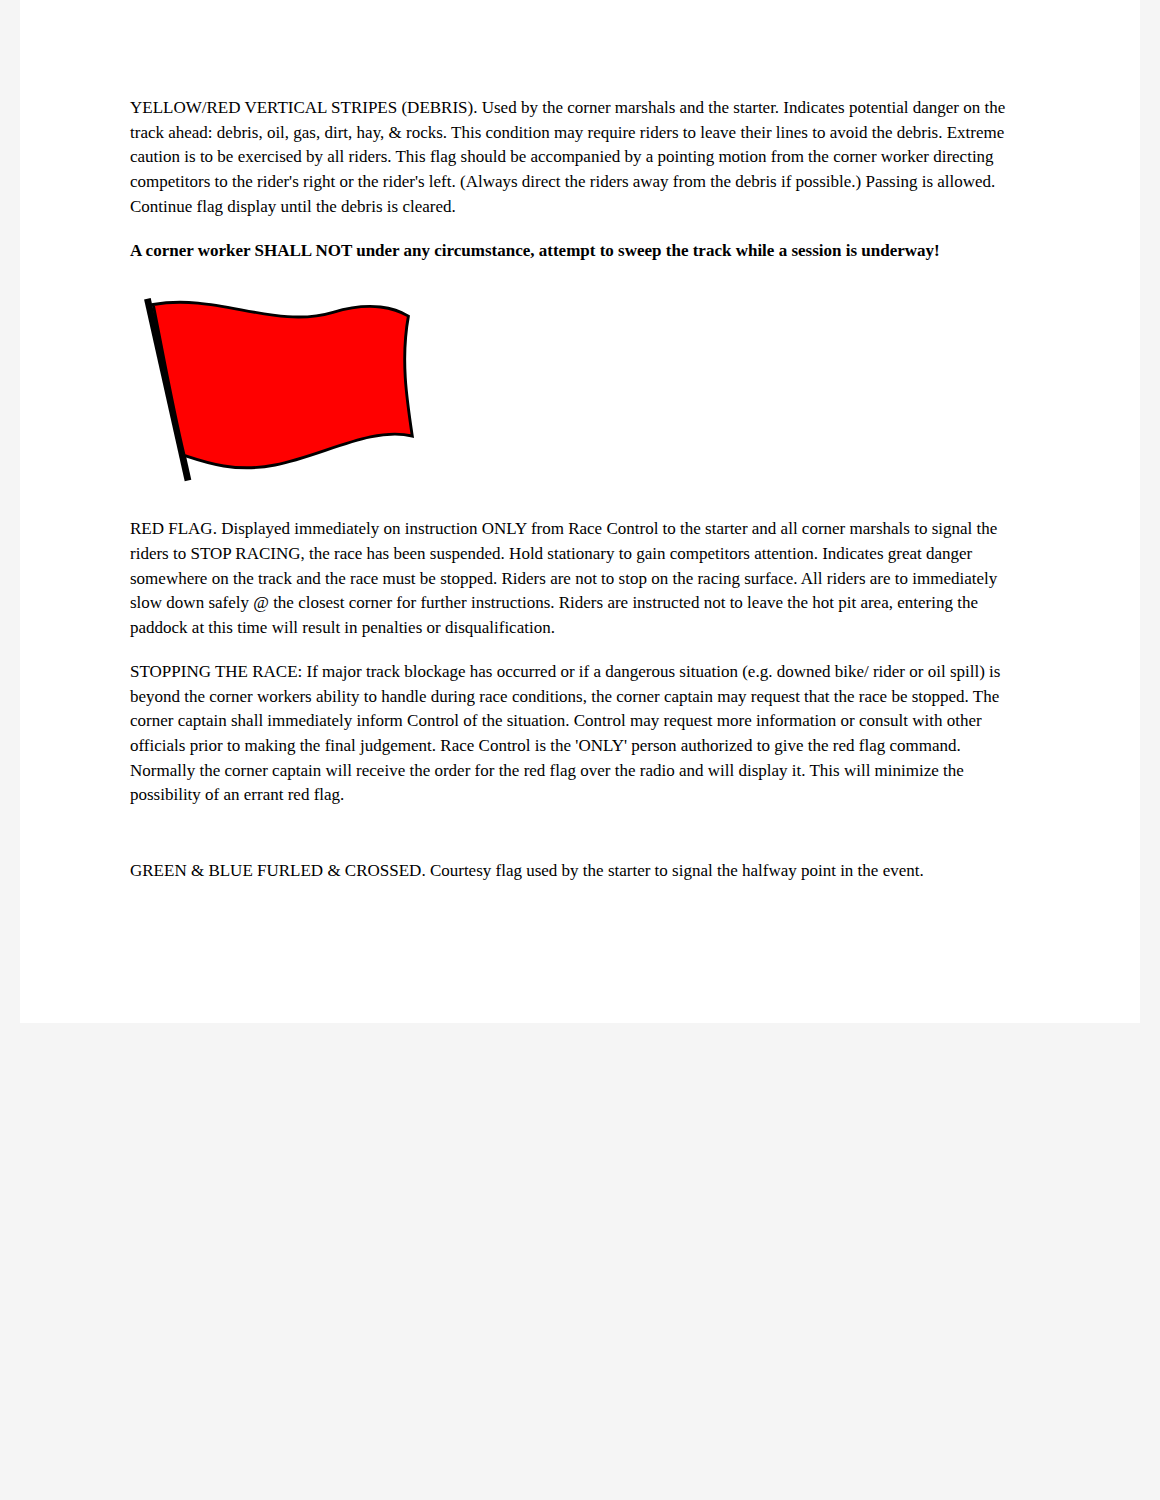YELLOW/RED VERTICAL STRIPES (DEBRIS). Used by the corner marshals and the starter. Indicates potential danger on the track ahead: debris, oil, gas, dirt, hay, & rocks. This condition may require riders to leave their lines to avoid the debris. Extreme caution is to be exercised by all riders. This flag should be accompanied by a pointing motion from the corner worker directing competitors to the rider's right or the rider's left. (Always direct the riders away from the debris if possible.) Passing is allowed. Continue flag display until the debris is cleared.
A corner worker SHALL NOT under any circumstance, attempt to sweep the track while a session is underway!
RED FLAG. Displayed immediately on instruction ONLY from Race Control to the starter and all corner marshals to signal the riders to STOP RACING, the race has been suspended. Hold stationary to gain competitors attention. Indicates great danger somewhere on the track and the race must be stopped. Riders are not to stop on the racing surface. All riders are to immediately slow down safely @ the closest corner for further instructions. Riders are instructed not to leave the hot pit area, entering the paddock at this time will result in penalties or disqualification.
STOPPING THE RACE: If major track blockage has occurred or if a dangerous situation (e.g. downed bike/ rider or oil spill) is beyond the corner workers ability to handle during race conditions, the corner captain may request that the race be stopped. The corner captain shall immediately inform Control of the situation. Control may request more information or consult with other officials prior to making the final judgement. Race Control is the 'ONLY' person authorized to give the red flag command. Normally the corner captain will receive the order for the red flag over the radio and will display it. This will minimize the possibility of an errant red flag.
GREEN & BLUE FURLED & CROSSED. Courtesy flag used by the starter to signal the halfway point in the event.